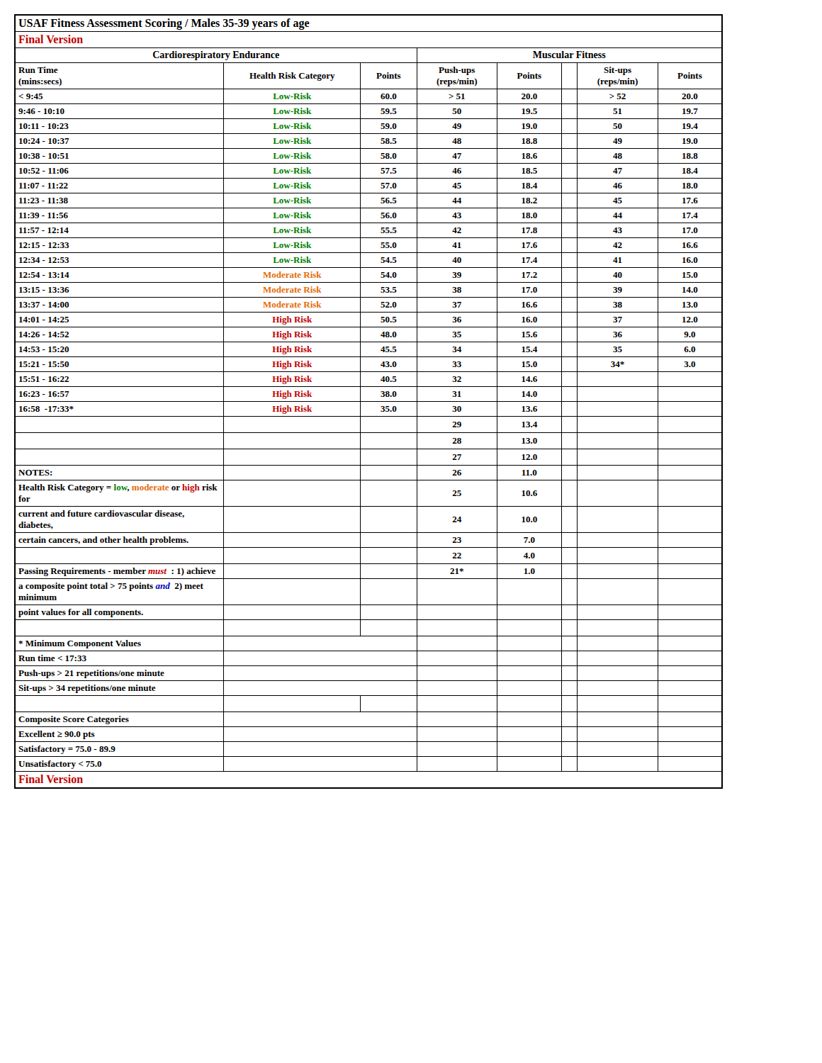| USAF Fitness Assessment Scoring / Males 35-39 years of age |
| Final Version |
| Cardiorespiratory Endurance | Muscular Fitness |
| Run Time (mins:secs) | Health Risk Category | Points | Push-ups (reps/min) | Points | | Sit-ups (reps/min) | Points |
| < 9:45 | Low-Risk | 60.0 | > 51 | 20.0 | | > 52 | 20.0 |
| 9:46 - 10:10 | Low-Risk | 59.5 | 50 | 19.5 | | 51 | 19.7 |
| 10:11 - 10:23 | Low-Risk | 59.0 | 49 | 19.0 | | 50 | 19.4 |
| 10:24 - 10:37 | Low-Risk | 58.5 | 48 | 18.8 | | 49 | 19.0 |
| 10:38 - 10:51 | Low-Risk | 58.0 | 47 | 18.6 | | 48 | 18.8 |
| 10:52 - 11:06 | Low-Risk | 57.5 | 46 | 18.5 | | 47 | 18.4 |
| 11:07 - 11:22 | Low-Risk | 57.0 | 45 | 18.4 | | 46 | 18.0 |
| 11:23 - 11:38 | Low-Risk | 56.5 | 44 | 18.2 | | 45 | 17.6 |
| 11:39 - 11:56 | Low-Risk | 56.0 | 43 | 18.0 | | 44 | 17.4 |
| 11:57 - 12:14 | Low-Risk | 55.5 | 42 | 17.8 | | 43 | 17.0 |
| 12:15 - 12:33 | Low-Risk | 55.0 | 41 | 17.6 | | 42 | 16.6 |
| 12:34 - 12:53 | Low-Risk | 54.5 | 40 | 17.4 | | 41 | 16.0 |
| 12:54 - 13:14 | Moderate Risk | 54.0 | 39 | 17.2 | | 40 | 15.0 |
| 13:15 - 13:36 | Moderate Risk | 53.5 | 38 | 17.0 | | 39 | 14.0 |
| 13:37 - 14:00 | Moderate Risk | 52.0 | 37 | 16.6 | | 38 | 13.0 |
| 14:01 - 14:25 | High Risk | 50.5 | 36 | 16.0 | | 37 | 12.0 |
| 14:26 - 14:52 | High Risk | 48.0 | 35 | 15.6 | | 36 | 9.0 |
| 14:53 - 15:20 | High Risk | 45.5 | 34 | 15.4 | | 35 | 6.0 |
| 15:21 - 15:50 | High Risk | 43.0 | 33 | 15.0 | | 34* | 3.0 |
| 15:51 - 16:22 | High Risk | 40.5 | 32 | 14.6 | | | |
| 16:23 - 16:57 | High Risk | 38.0 | 31 | 14.0 | | | |
| 16:58 -17:33* | High Risk | 35.0 | 30 | 13.6 | | | |
| | | | 29 | 13.4 | | | |
| | | | 28 | 13.0 | | | |
| | | | 27 | 12.0 | | | |
| NOTES: | | | 26 | 11.0 | | | |
| Health Risk Category = low , moderate or high risk for | | | 25 | 10.6 | | | |
| current and future cardiovascular disease, diabetes, | | | 24 | 10.0 | | | |
| certain cancers, and other health problems. | | | 23 | 7.0 | | | |
| | | | 22 | 4.0 | | | |
| Passing Requirements - member must : 1) achieve | | | 21* | 1.0 | | | |
| a composite point total > 75 points and 2) meet minimum | | | | | | | |
| point values for all components. | | | | | | | |
| * Minimum Component Values | | | | | | |
| Run time < 17:33 | | | | | | |
| Push-ups > 21 repetitions/one minute | | | | | | |
| Sit-ups > 34 repetitions/one minute | | | | | | |
| Composite Score Categories | | | | | | |
| Excellent ≥ 90.0 pts | | | | | | |
| Satisfactory = 75.0 - 89.9 | | | | | | |
| Unsatisfactory < 75.0 | | | | | | |
| Final Version |